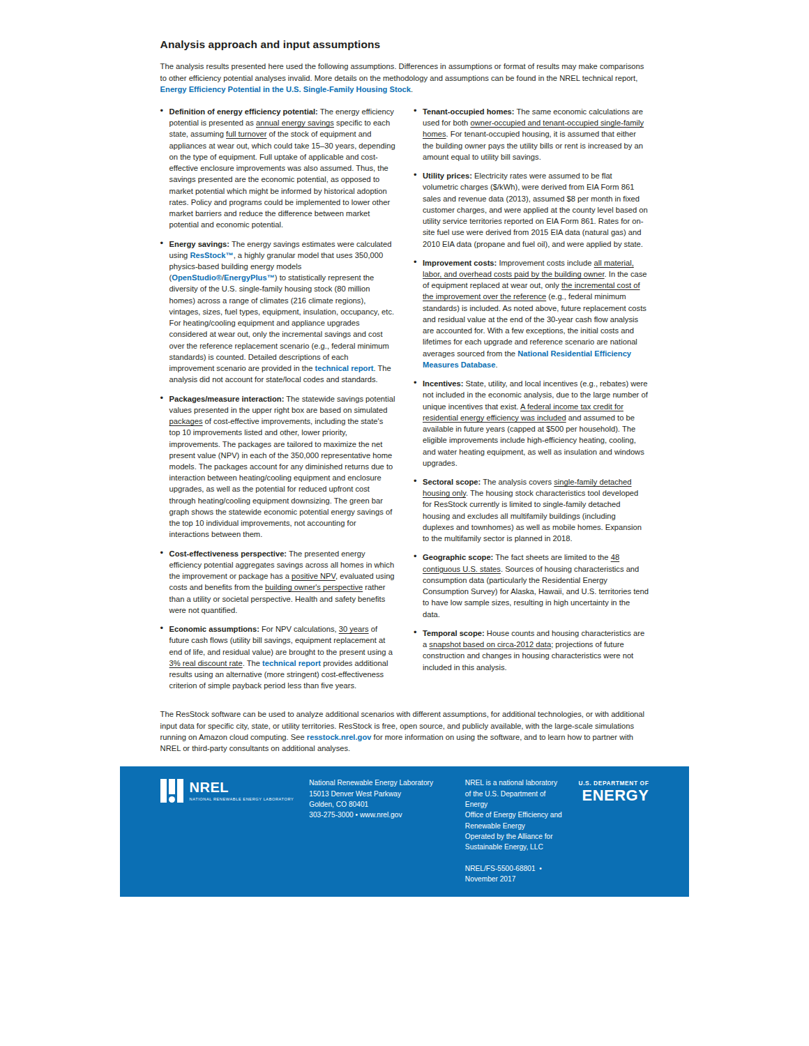Analysis approach and input assumptions
The analysis results presented here used the following assumptions. Differences in assumptions or format of results may make comparisons to other efficiency potential analyses invalid. More details on the methodology and assumptions can be found in the NREL technical report, Energy Efficiency Potential in the U.S. Single-Family Housing Stock.
Definition of energy efficiency potential: The energy efficiency potential is presented as annual energy savings specific to each state, assuming full turnover of the stock of equipment and appliances at wear out, which could take 15–30 years, depending on the type of equipment. Full uptake of applicable and cost-effective enclosure improvements was also assumed. Thus, the savings presented are the economic potential, as opposed to market potential which might be informed by historical adoption rates. Policy and programs could be implemented to lower other market barriers and reduce the difference between market potential and economic potential.
Energy savings: The energy savings estimates were calculated using ResStock™, a highly granular model that uses 350,000 physics-based building energy models (OpenStudio®/EnergyPlus™) to statistically represent the diversity of the U.S. single-family housing stock (80 million homes) across a range of climates (216 climate regions), vintages, sizes, fuel types, equipment, insulation, occupancy, etc. For heating/cooling equipment and appliance upgrades considered at wear out, only the incremental savings and cost over the reference replacement scenario (e.g., federal minimum standards) is counted. Detailed descriptions of each improvement scenario are provided in the technical report. The analysis did not account for state/local codes and standards.
Packages/measure interaction: The statewide savings potential values presented in the upper right box are based on simulated packages of cost-effective improvements, including the state's top 10 improvements listed and other, lower priority, improvements. The packages are tailored to maximize the net present value (NPV) in each of the 350,000 representative home models. The packages account for any diminished returns due to interaction between heating/cooling equipment and enclosure upgrades, as well as the potential for reduced upfront cost through heating/cooling equipment downsizing. The green bar graph shows the statewide economic potential energy savings of the top 10 individual improvements, not accounting for interactions between them.
Cost-effectiveness perspective: The presented energy efficiency potential aggregates savings across all homes in which the improvement or package has a positive NPV, evaluated using costs and benefits from the building owner's perspective rather than a utility or societal perspective. Health and safety benefits were not quantified.
Economic assumptions: For NPV calculations, 30 years of future cash flows (utility bill savings, equipment replacement at end of life, and residual value) are brought to the present using a 3% real discount rate. The technical report provides additional results using an alternative (more stringent) cost-effectiveness criterion of simple payback period less than five years.
Tenant-occupied homes: The same economic calculations are used for both owner-occupied and tenant-occupied single-family homes. For tenant-occupied housing, it is assumed that either the building owner pays the utility bills or rent is increased by an amount equal to utility bill savings.
Utility prices: Electricity rates were assumed to be flat volumetric charges ($/kWh), were derived from EIA Form 861 sales and revenue data (2013), assumed $8 per month in fixed customer charges, and were applied at the county level based on utility service territories reported on EIA Form 861. Rates for on-site fuel use were derived from 2015 EIA data (natural gas) and 2010 EIA data (propane and fuel oil), and were applied by state.
Improvement costs: Improvement costs include all material, labor, and overhead costs paid by the building owner. In the case of equipment replaced at wear out, only the incremental cost of the improvement over the reference (e.g., federal minimum standards) is included. As noted above, future replacement costs and residual value at the end of the 30-year cash flow analysis are accounted for. With a few exceptions, the initial costs and lifetimes for each upgrade and reference scenario are national averages sourced from the National Residential Efficiency Measures Database.
Incentives: State, utility, and local incentives (e.g., rebates) were not included in the economic analysis, due to the large number of unique incentives that exist. A federal income tax credit for residential energy efficiency was included and assumed to be available in future years (capped at $500 per household). The eligible improvements include high-efficiency heating, cooling, and water heating equipment, as well as insulation and windows upgrades.
Sectoral scope: The analysis covers single-family detached housing only. The housing stock characteristics tool developed for ResStock currently is limited to single-family detached housing and excludes all multifamily buildings (including duplexes and townhomes) as well as mobile homes. Expansion to the multifamily sector is planned in 2018.
Geographic scope: The fact sheets are limited to the 48 contiguous U.S. states. Sources of housing characteristics and consumption data (particularly the Residential Energy Consumption Survey) for Alaska, Hawaii, and U.S. territories tend to have low sample sizes, resulting in high uncertainty in the data.
Temporal scope: House counts and housing characteristics are a snapshot based on circa-2012 data; projections of future construction and changes in housing characteristics were not included in this analysis.
The ResStock software can be used to analyze additional scenarios with different assumptions, for additional technologies, or with additional input data for specific city, state, or utility territories. ResStock is free, open source, and publicly available, with the large-scale simulations running on Amazon cloud computing. See resstock.nrel.gov for more information on using the software, and to learn how to partner with NREL or third-party consultants on additional analyses.
NREL NATIONAL RENEWABLE ENERGY LABORATORY
National Renewable Energy Laboratory
15013 Denver West Parkway
Golden, CO 80401
303-275-3000 • www.nrel.gov
NREL is a national laboratory of the U.S. Department of Energy
Office of Energy Efficiency and Renewable Energy
Operated by the Alliance for Sustainable Energy, LLC
NREL/FS-5500-68801 • November 2017
U.S. DEPARTMENT OF ENERGY